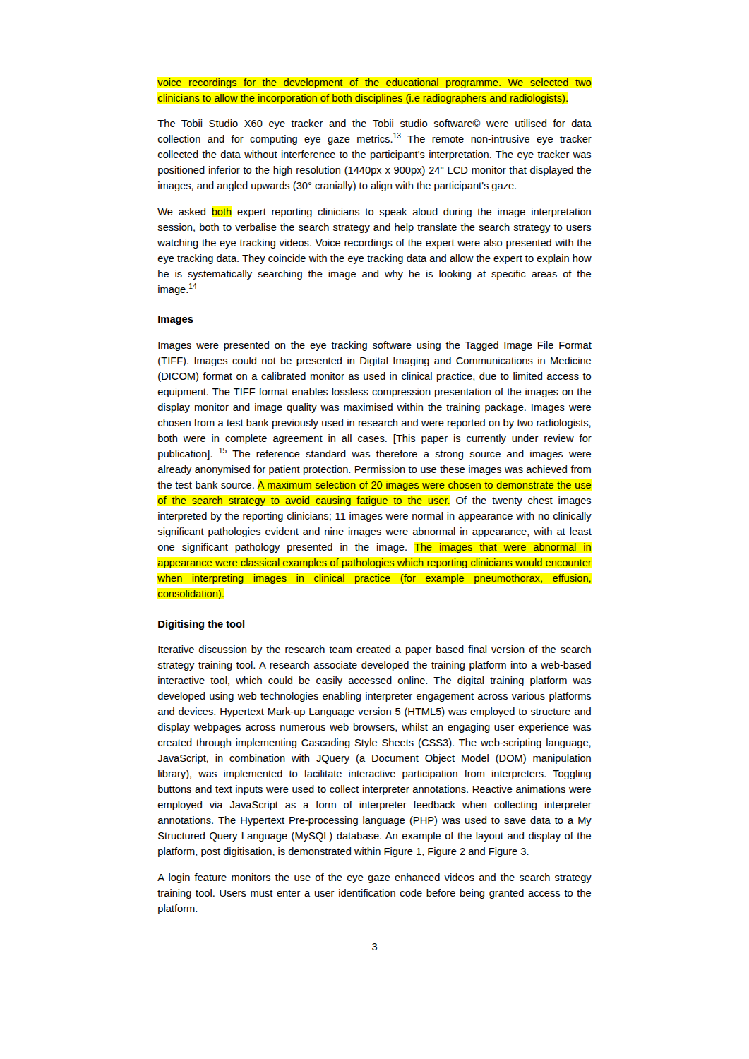voice recordings for the development of the educational programme. We selected two clinicians to allow the incorporation of both disciplines (i.e radiographers and radiologists).
The Tobii Studio X60 eye tracker and the Tobii studio software© were utilised for data collection and for computing eye gaze metrics.13 The remote non-intrusive eye tracker collected the data without interference to the participant's interpretation. The eye tracker was positioned inferior to the high resolution (1440px x 900px) 24" LCD monitor that displayed the images, and angled upwards (30° cranially) to align with the participant's gaze.
We asked both expert reporting clinicians to speak aloud during the image interpretation session, both to verbalise the search strategy and help translate the search strategy to users watching the eye tracking videos. Voice recordings of the expert were also presented with the eye tracking data. They coincide with the eye tracking data and allow the expert to explain how he is systematically searching the image and why he is looking at specific areas of the image.14
Images
Images were presented on the eye tracking software using the Tagged Image File Format (TIFF). Images could not be presented in Digital Imaging and Communications in Medicine (DICOM) format on a calibrated monitor as used in clinical practice, due to limited access to equipment. The TIFF format enables lossless compression presentation of the images on the display monitor and image quality was maximised within the training package. Images were chosen from a test bank previously used in research and were reported on by two radiologists, both were in complete agreement in all cases. [This paper is currently under review for publication]. 15 The reference standard was therefore a strong source and images were already anonymised for patient protection. Permission to use these images was achieved from the test bank source. A maximum selection of 20 images were chosen to demonstrate the use of the search strategy to avoid causing fatigue to the user. Of the twenty chest images interpreted by the reporting clinicians; 11 images were normal in appearance with no clinically significant pathologies evident and nine images were abnormal in appearance, with at least one significant pathology presented in the image. The images that were abnormal in appearance were classical examples of pathologies which reporting clinicians would encounter when interpreting images in clinical practice (for example pneumothorax, effusion, consolidation).
Digitising the tool
Iterative discussion by the research team created a paper based final version of the search strategy training tool. A research associate developed the training platform into a web-based interactive tool, which could be easily accessed online. The digital training platform was developed using web technologies enabling interpreter engagement across various platforms and devices. Hypertext Mark-up Language version 5 (HTML5) was employed to structure and display webpages across numerous web browsers, whilst an engaging user experience was created through implementing Cascading Style Sheets (CSS3). The web-scripting language, JavaScript, in combination with JQuery (a Document Object Model (DOM) manipulation library), was implemented to facilitate interactive participation from interpreters. Toggling buttons and text inputs were used to collect interpreter annotations. Reactive animations were employed via JavaScript as a form of interpreter feedback when collecting interpreter annotations. The Hypertext Pre-processing language (PHP) was used to save data to a My Structured Query Language (MySQL) database. An example of the layout and display of the platform, post digitisation, is demonstrated within Figure 1, Figure 2 and Figure 3.
A login feature monitors the use of the eye gaze enhanced videos and the search strategy training tool. Users must enter a user identification code before being granted access to the platform.
3